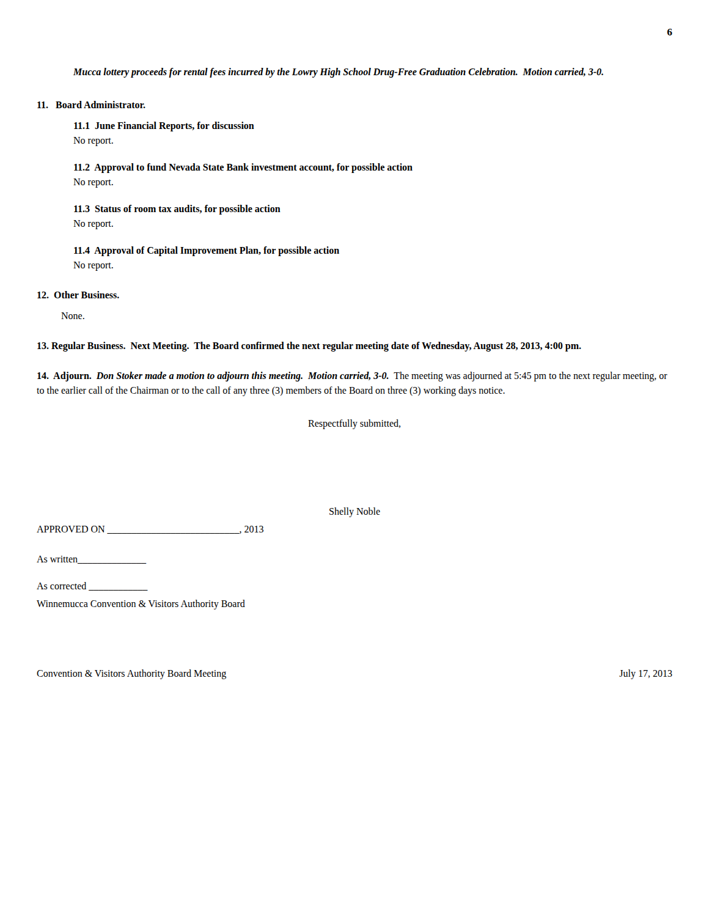6
Mucca lottery proceeds for rental fees incurred by the Lowry High School Drug-Free Graduation Celebration. Motion carried, 3-0.
11. Board Administrator.
11.1 June Financial Reports, for discussion
No report.
11.2 Approval to fund Nevada State Bank investment account, for possible action
No report.
11.3 Status of room tax audits, for possible action
No report.
11.4 Approval of Capital Improvement Plan, for possible action
No report.
12. Other Business.
None.
13. Regular Business. Next Meeting. The Board confirmed the next regular meeting date of Wednesday, August 28, 2013, 4:00 pm.
14. Adjourn. Don Stoker made a motion to adjourn this meeting. Motion carried, 3-0. The meeting was adjourned at 5:45 pm to the next regular meeting, or to the earlier call of the Chairman or to the call of any three (3) members of the Board on three (3) working days notice.
Respectfully submitted,
Shelly Noble
APPROVED ON ___________________________, 2013
As written______________
As corrected ____________
Winnemucca Convention & Visitors Authority Board
Convention & Visitors Authority Board Meeting July 17, 2013